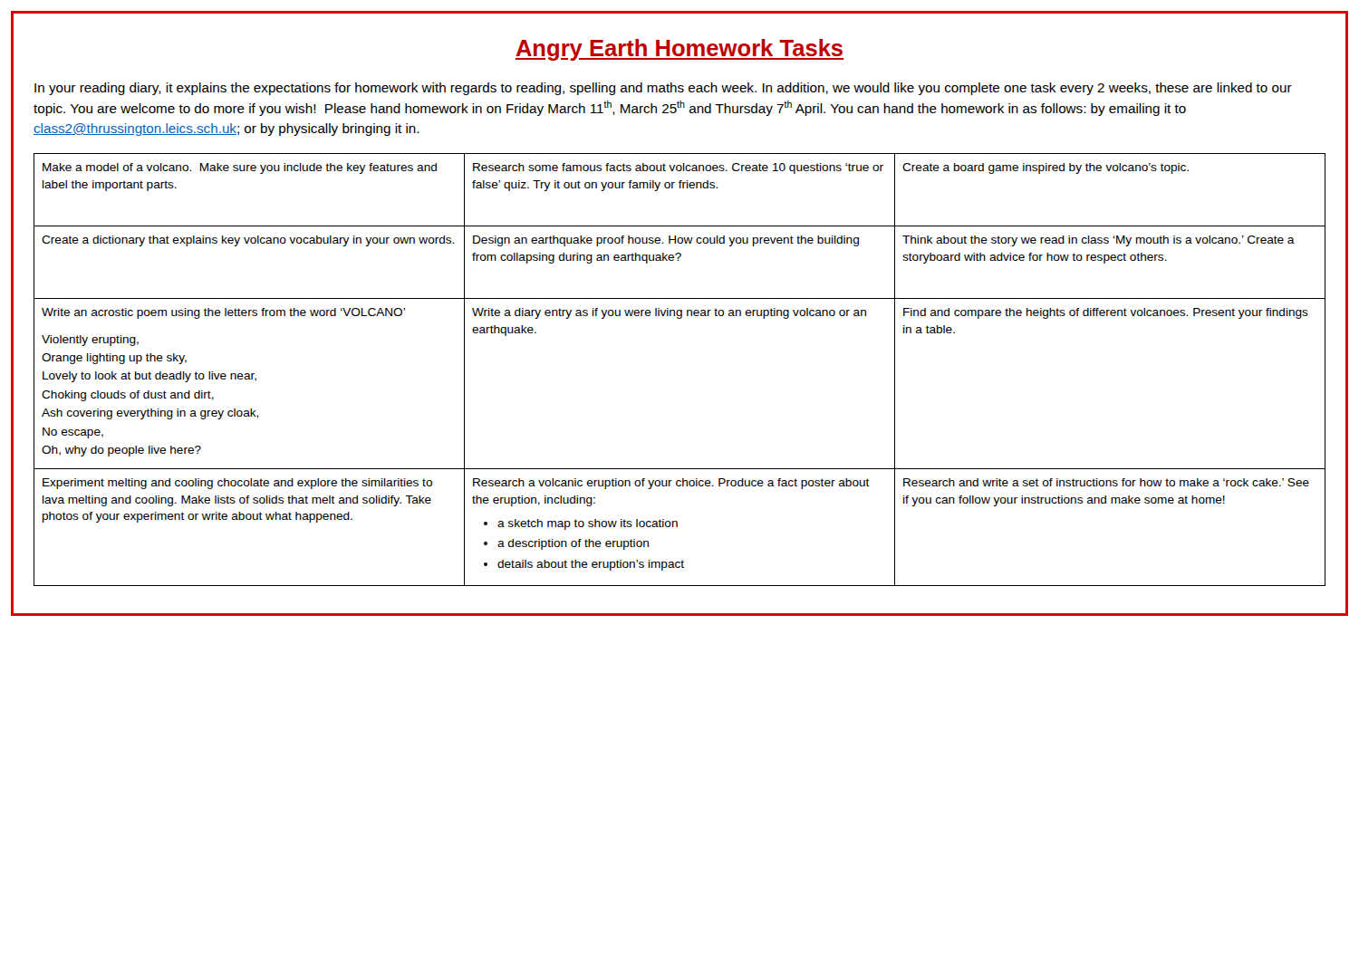Angry Earth Homework Tasks
In your reading diary, it explains the expectations for homework with regards to reading, spelling and maths each week. In addition, we would like you complete one task every 2 weeks, these are linked to our topic. You are welcome to do more if you wish! Please hand homework in on Friday March 11th, March 25th and Thursday 7th April. You can hand the homework in as follows: by emailing it to class2@thrussington.leics.sch.uk; or by physically bringing it in.
| Make a model of a volcano. Make sure you include the key features and label the important parts. | Research some famous facts about volcanoes. Create 10 questions ‘true or false’ quiz. Try it out on your family or friends. | Create a board game inspired by the volcano’s topic. |
| Create a dictionary that explains key volcano vocabulary in your own words. | Design an earthquake proof house. How could you prevent the building from collapsing during an earthquake? | Think about the story we read in class ‘My mouth is a volcano.’ Create a storyboard with advice for how to respect others. |
| Write an acrostic poem using the letters from the word ‘VOLCANO’ Violently erupting, Orange lighting up the sky, Lovely to look at but deadly to live near, Choking clouds of dust and dirt, Ash covering everything in a grey cloak, No escape, Oh, why do people live here? | Write a diary entry as if you were living near to an erupting volcano or an earthquake. | Find and compare the heights of different volcanoes. Present your findings in a table. |
| Experiment melting and cooling chocolate and explore the similarities to lava melting and cooling. Make lists of solids that melt and solidify. Take photos of your experiment or write about what happened. | Research a volcanic eruption of your choice. Produce a fact poster about the eruption, including: a sketch map to show its location a description of the eruption details about the eruption’s impact | Research and write a set of instructions for how to make a ‘rock cake.’ See if you can follow your instructions and make some at home! |